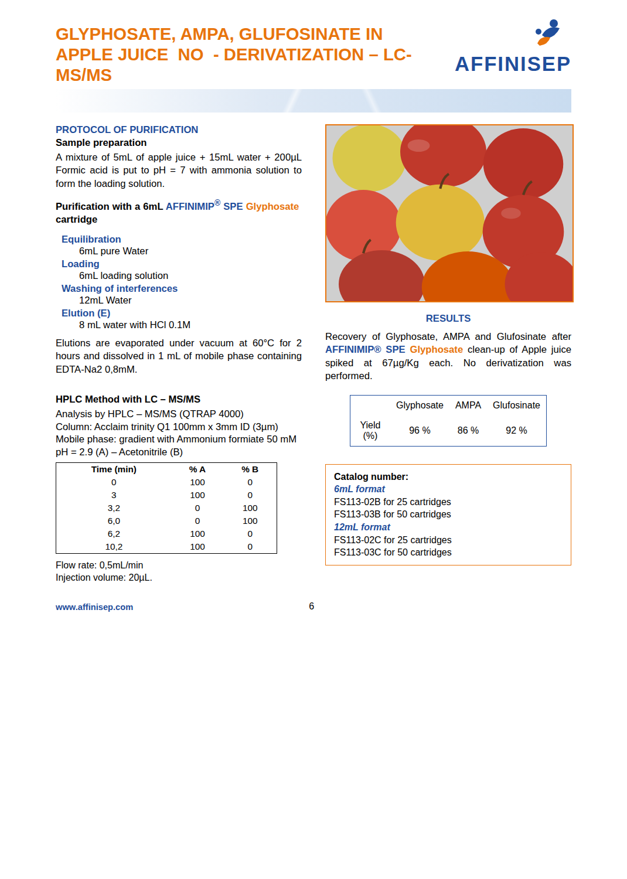GLYPHOSATE, AMPA, GLUFOSINATE IN APPLE JUICE NO - DERIVATIZATION – LC-MS/MS
AFFINISEP
PROTOCOL OF PURIFICATION
Sample preparation
A mixture of 5mL of apple juice + 15mL water + 200µL Formic acid is put to pH = 7 with ammonia solution to form the loading solution.
Purification with a 6mL AFFINIMIP® SPE Glyphosate cartridge
Equilibration
6mL pure Water
Loading
6mL loading solution
Washing of interferences
12mL Water
Elution (E)
8 mL water with HCl 0.1M
Elutions are evaporated under vacuum at 60°C for 2 hours and dissolved in 1 mL of mobile phase containing EDTA-Na2 0,8mM.
HPLC Method with LC – MS/MS
Analysis by HPLC – MS/MS (QTRAP 4000)
Column: Acclaim trinity Q1 100mm x 3mm ID (3µm)
Mobile phase: gradient with Ammonium formiate 50 mM pH = 2.9 (A) – Acetonitrile (B)
| Time (min) | % A | % B |
| --- | --- | --- |
| 0 | 100 | 0 |
| 3 | 100 | 0 |
| 3,2 | 0 | 100 |
| 6,0 | 0 | 100 |
| 6,2 | 100 | 0 |
| 10,2 | 100 | 0 |
Flow rate: 0,5mL/min
Injection volume: 20µL.
RESULTS
Recovery of Glyphosate, AMPA and Glufosinate after AFFINIMIP® SPE Glyphosate clean-up of Apple juice spiked at 67µg/Kg each. No derivatization was performed.
| | Glyphosate | AMPA | Glufosinate |
| --- | --- | --- | --- |
| Yield (%) | 96 % | 86 % | 92 % |
Catalog number:
6mL format
FS113-02B for 25 cartridges
FS113-03B for 50 cartridges
12mL format
FS113-02C for 25 cartridges
FS113-03C for 50 cartridges
www.affinisep.com 6